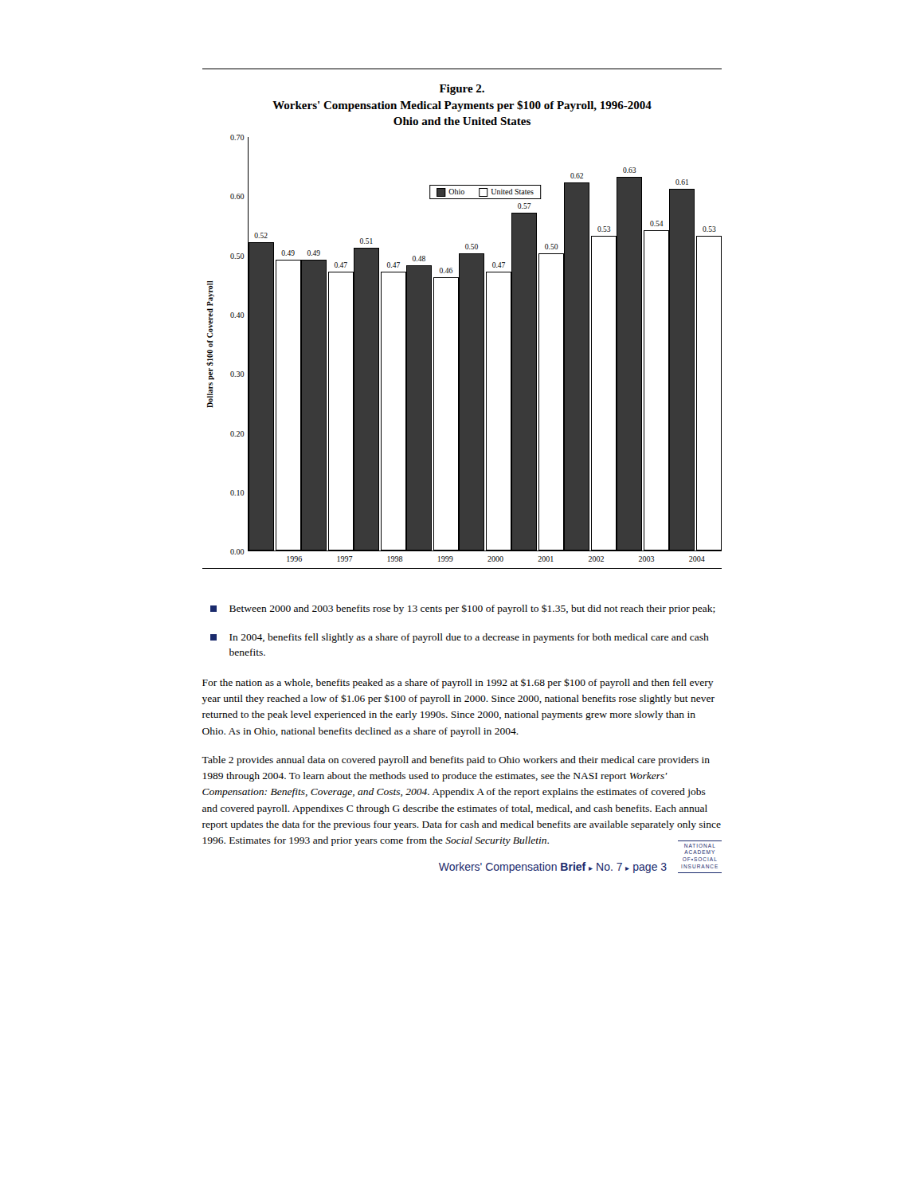Figure 2.
Workers' Compensation Medical Payments per $100 of Payroll, 1996-2004
Ohio and the United States
Dollars per $100 of Covered Payroll
0.70 0.60 0.50 0.40 0.30 0.20 0.10 0.00
Ohio United States
0.52
0.49
0.49
0.47
0.51
0.47
0.48
0.46
0.50
0.47
0.57
0.50
0.62
0.53
0.63
0.54
0.61
0.53
1996 1997 1998 1999 2000 2001 2002 2003 2004
Between 2000 and 2003 benefits rose by 13 cents per $100 of payroll to $1.35, but did not reach their prior peak;
In 2004, benefits fell slightly as a share of payroll due to a decrease in payments for both medical care and cash benefits.
For the nation as a whole, benefits peaked as a share of payroll in 1992 at $1.68 per $100 of payroll and then fell every year until they reached a low of $1.06 per $100 of payroll in 2000. Since 2000, national benefits rose slightly but never returned to the peak level experienced in the early 1990s. Since 2000, national payments grew more slowly than in Ohio. As in Ohio, national benefits declined as a share of payroll in 2004.
Table 2 provides annual data on covered payroll and benefits paid to Ohio workers and their medical care providers in 1989 through 2004. To learn about the methods used to produce the estimates, see the NASI report Workers' Compensation: Benefits, Coverage, and Costs, 2004. Appendix A of the report explains the estimates of covered jobs and covered payroll. Appendixes C through G describe the estimates of total, medical, and cash benefits. Each annual report updates the data for the previous four years. Data for cash and medical benefits are available separately only since 1996. Estimates for 1993 and prior years come from the Social Security Bulletin.
Workers' Compensation Brief ▸ No. 7 ▸ page 3
NATIONAL
ACADEMY
OF•SOCIAL
INSURANCE